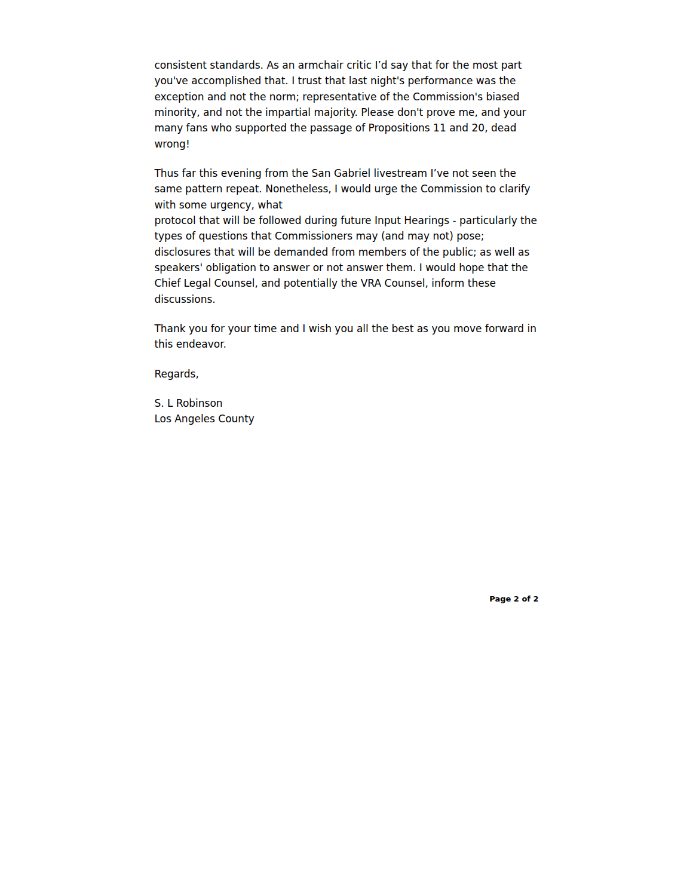consistent standards. As an armchair critic I’d say that for the most part you've accomplished that. I trust that last night's performance was the exception and not the norm; representative of the Commission's biased minority, and not the impartial majority. Please don't prove me, and your many fans who supported the passage of Propositions 11 and 20, dead wrong!
Thus far this evening from the San Gabriel livestream I’ve not seen the same pattern repeat. Nonetheless, I would urge the Commission to clarify with some urgency, what
protocol that will be followed during future Input Hearings - particularly the types of questions that Commissioners may (and may not) pose; disclosures that will be demanded from members of the public; as well as speakers' obligation to answer or not answer them. I would hope that the Chief Legal Counsel, and potentially the VRA Counsel, inform these discussions.
Thank you for your time and I wish you all the best as you move forward in this endeavor.
Regards,
S. L Robinson
Los Angeles County
Page 2 of 2